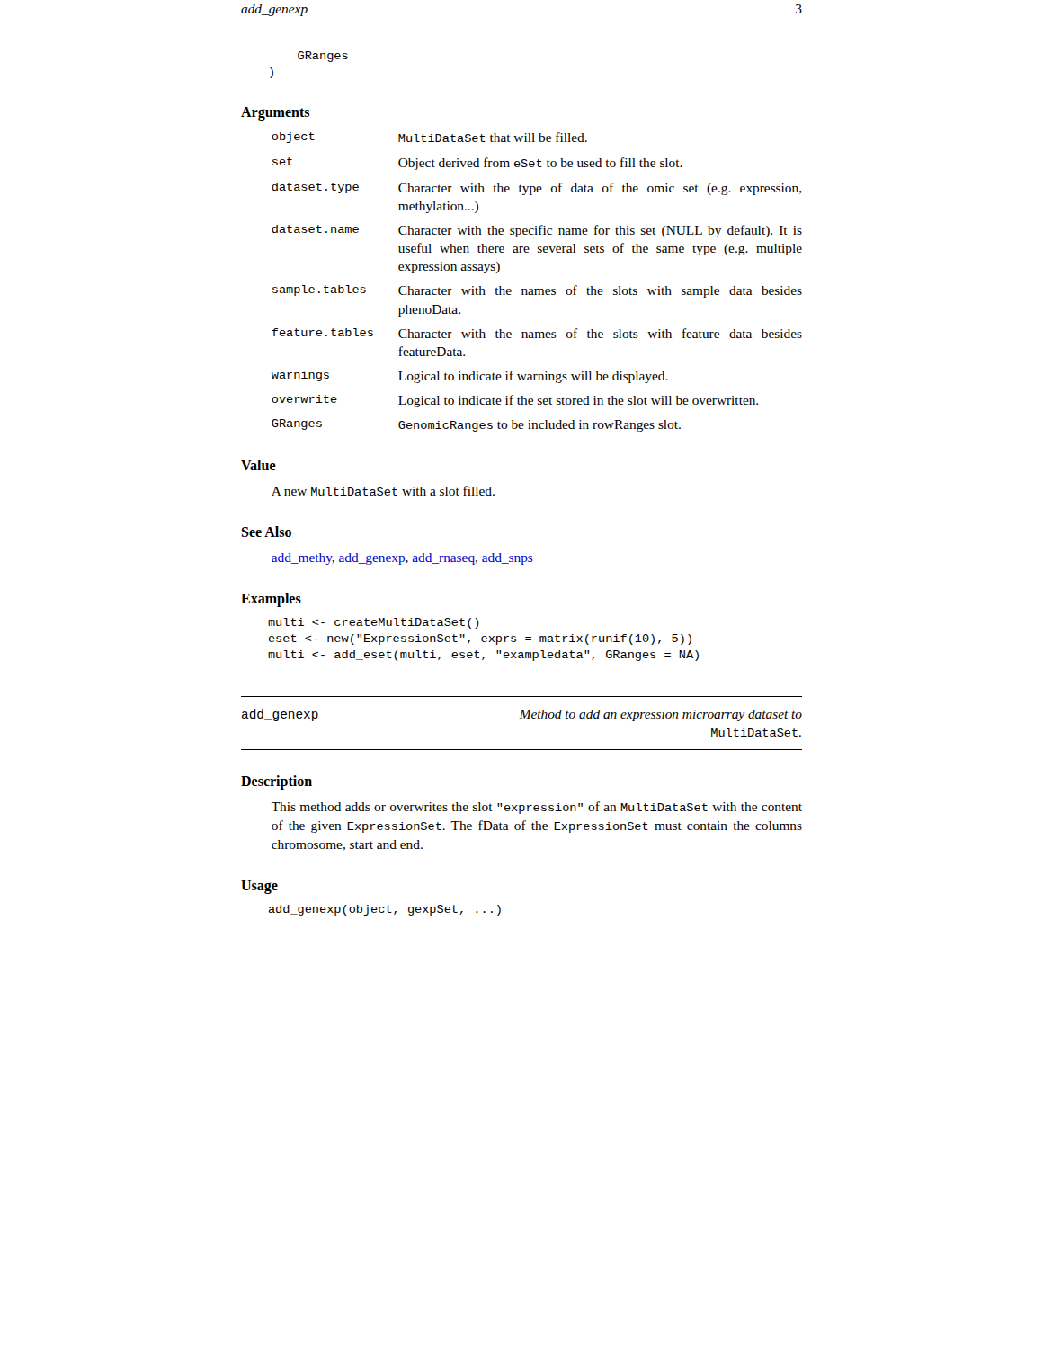add_genexp 3
    GRanges
)
Arguments
object
MultiDataSet that will be filled.
set
Object derived from eSet to be used to fill the slot.
dataset.type
Character with the type of data of the omic set (e.g. expression, methylation...)
dataset.name
Character with the specific name for this set (NULL by default). It is useful when there are several sets of the same type (e.g. multiple expression assays)
sample.tables
Character with the names of the slots with sample data besides phenoData.
feature.tables
Character with the names of the slots with feature data besides featureData.
warnings
Logical to indicate if warnings will be displayed.
overwrite
Logical to indicate if the set stored in the slot will be overwritten.
GRanges
GenomicRanges to be included in rowRanges slot.
Value
A new MultiDataSet with a slot filled.
See Also
add_methy, add_genexp, add_rnaseq, add_snps
Examples
multi <- createMultiDataSet()
eset <- new("ExpressionSet", exprs = matrix(runif(10), 5))
multi <- add_eset(multi, eset, "exampledata", GRanges = NA)
add_genexp Method to add an expression microarray dataset to MultiDataSet.
Description
This method adds or overwrites the slot "expression" of an MultiDataSet with the content of the given ExpressionSet. The fData of the ExpressionSet must contain the columns chromosome, start and end.
Usage
add_genexp(object, gexpSet, ...)